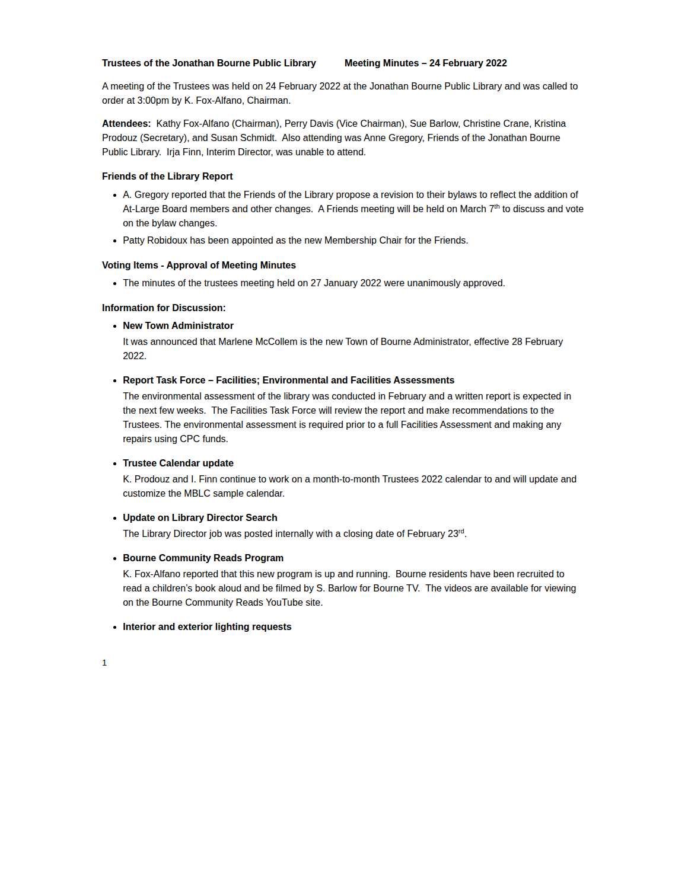Trustees of the Jonathan Bourne Public Library Meeting Minutes – 24 February 2022
A meeting of the Trustees was held on 24 February 2022 at the Jonathan Bourne Public Library and was called to order at 3:00pm by K. Fox-Alfano, Chairman.
Attendees: Kathy Fox-Alfano (Chairman), Perry Davis (Vice Chairman), Sue Barlow, Christine Crane, Kristina Prodouz (Secretary), and Susan Schmidt. Also attending was Anne Gregory, Friends of the Jonathan Bourne Public Library. Irja Finn, Interim Director, was unable to attend.
Friends of the Library Report
A. Gregory reported that the Friends of the Library propose a revision to their bylaws to reflect the addition of At-Large Board members and other changes. A Friends meeting will be held on March 7th to discuss and vote on the bylaw changes.
Patty Robidoux has been appointed as the new Membership Chair for the Friends.
Voting Items - Approval of Meeting Minutes
The minutes of the trustees meeting held on 27 January 2022 were unanimously approved.
Information for Discussion:
New Town Administrator
It was announced that Marlene McCollem is the new Town of Bourne Administrator, effective 28 February 2022.
Report Task Force – Facilities; Environmental and Facilities Assessments
The environmental assessment of the library was conducted in February and a written report is expected in the next few weeks. The Facilities Task Force will review the report and make recommendations to the Trustees. The environmental assessment is required prior to a full Facilities Assessment and making any repairs using CPC funds.
Trustee Calendar update
K. Prodouz and I. Finn continue to work on a month-to-month Trustees 2022 calendar to and will update and customize the MBLC sample calendar.
Update on Library Director Search
The Library Director job was posted internally with a closing date of February 23rd.
Bourne Community Reads Program
K. Fox-Alfano reported that this new program is up and running. Bourne residents have been recruited to read a children’s book aloud and be filmed by S. Barlow for Bourne TV. The videos are available for viewing on the Bourne Community Reads YouTube site.
Interior and exterior lighting requests
1